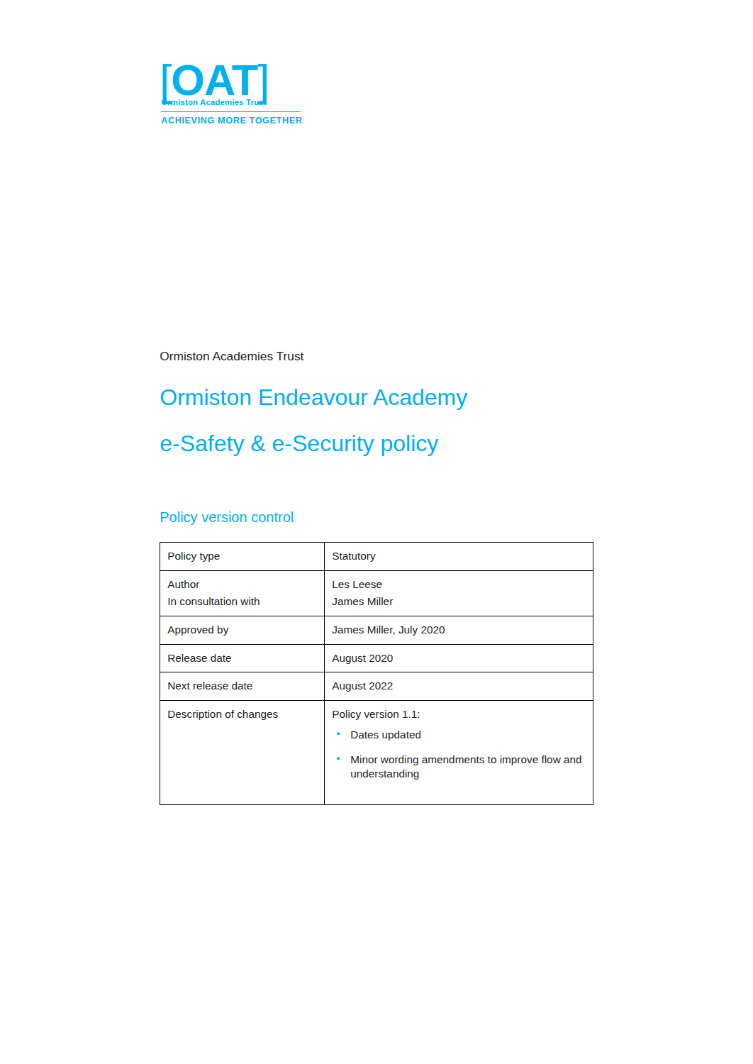[OAT]
Ormiston Academies Trust
ACHIEVING MORE TOGETHER
Ormiston Academies Trust
Ormiston Endeavour Academy
e-Safety & e-Security policy
Policy version control
| Policy type | Statutory |
| Author In consultation with | Les Leese James Miller |
| Approved by | James Miller, July 2020 |
| Release date | August 2020 |
| Next release date | August 2022 |
| Description of changes | Policy version 1.1: Dates updated Minor wording amendments to improve flow and understanding |